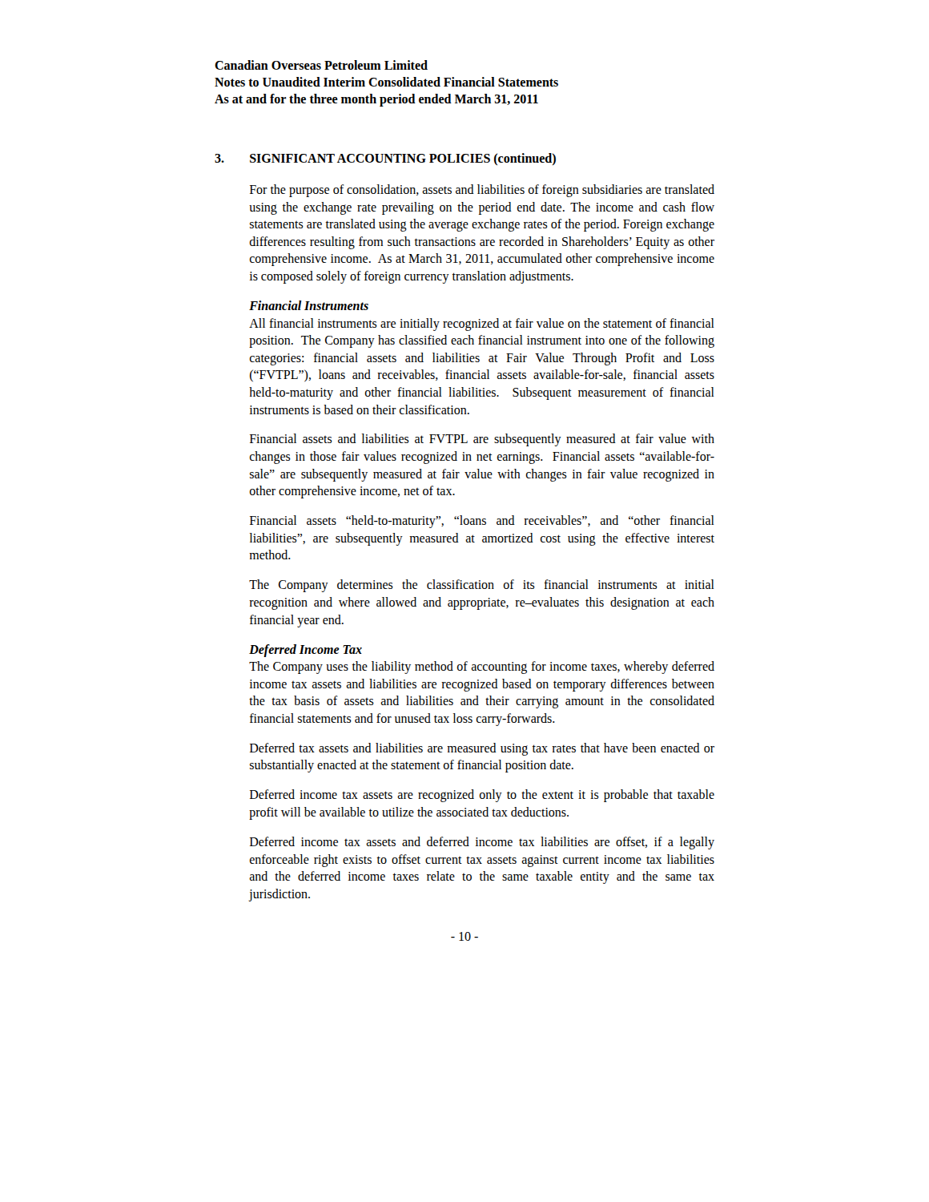Canadian Overseas Petroleum Limited
Notes to Unaudited Interim Consolidated Financial Statements
As at and for the three month period ended March 31, 2011
3. SIGNIFICANT ACCOUNTING POLICIES (continued)
For the purpose of consolidation, assets and liabilities of foreign subsidiaries are translated using the exchange rate prevailing on the period end date. The income and cash flow statements are translated using the average exchange rates of the period. Foreign exchange differences resulting from such transactions are recorded in Shareholders’ Equity as other comprehensive income. As at March 31, 2011, accumulated other comprehensive income is composed solely of foreign currency translation adjustments.
Financial Instruments
All financial instruments are initially recognized at fair value on the statement of financial position. The Company has classified each financial instrument into one of the following categories: financial assets and liabilities at Fair Value Through Profit and Loss (“FVTPL”), loans and receivables, financial assets available-for-sale, financial assets held-to-maturity and other financial liabilities. Subsequent measurement of financial instruments is based on their classification.
Financial assets and liabilities at FVTPL are subsequently measured at fair value with changes in those fair values recognized in net earnings. Financial assets “available-for-sale” are subsequently measured at fair value with changes in fair value recognized in other comprehensive income, net of tax.
Financial assets “held-to-maturity”, “loans and receivables”, and “other financial liabilities”, are subsequently measured at amortized cost using the effective interest method.
The Company determines the classification of its financial instruments at initial recognition and where allowed and appropriate, re–evaluates this designation at each financial year end.
Deferred Income Tax
The Company uses the liability method of accounting for income taxes, whereby deferred income tax assets and liabilities are recognized based on temporary differences between the tax basis of assets and liabilities and their carrying amount in the consolidated financial statements and for unused tax loss carry-forwards.
Deferred tax assets and liabilities are measured using tax rates that have been enacted or substantially enacted at the statement of financial position date.
Deferred income tax assets are recognized only to the extent it is probable that taxable profit will be available to utilize the associated tax deductions.
Deferred income tax assets and deferred income tax liabilities are offset, if a legally enforceable right exists to offset current tax assets against current income tax liabilities and the deferred income taxes relate to the same taxable entity and the same tax jurisdiction.
- 10 -